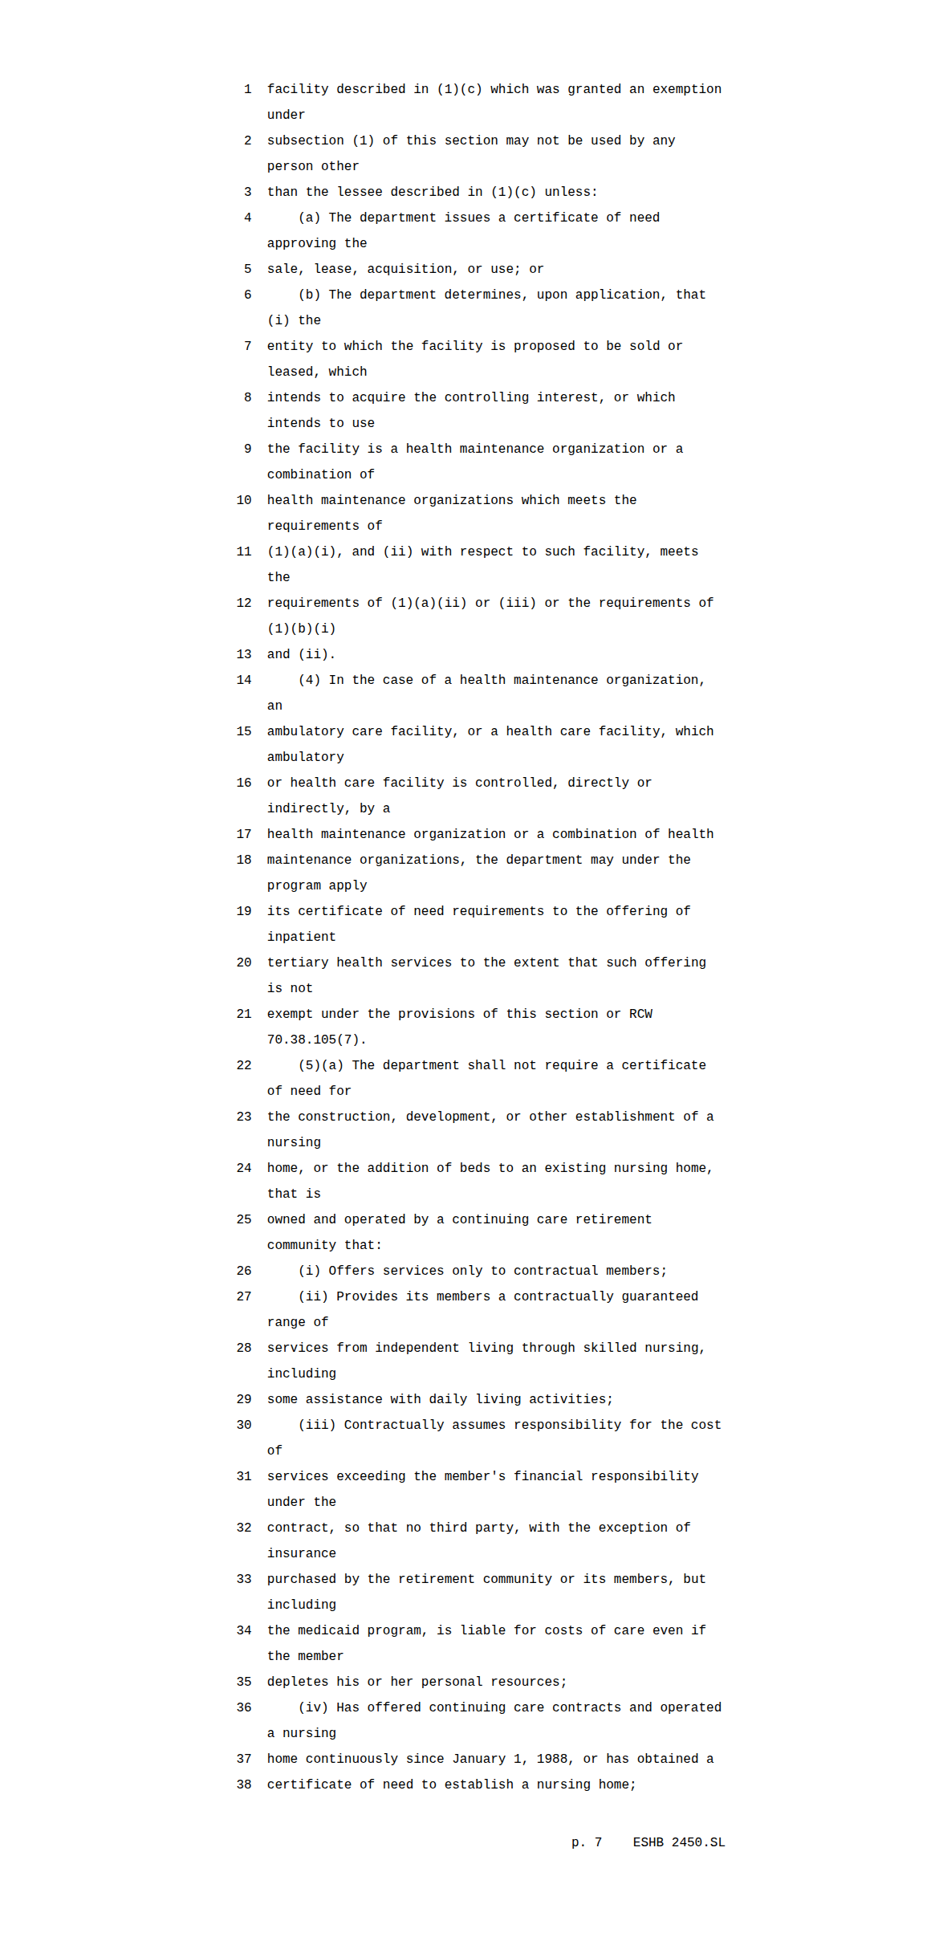facility described in (1)(c) which was granted an exemption under
subsection (1) of this section may not be used by any person other
than the lessee described in (1)(c) unless:
(a) The department issues a certificate of need approving the
sale, lease, acquisition, or use; or
(b) The department determines, upon application, that (i) the
entity to which the facility is proposed to be sold or leased, which
intends to acquire the controlling interest, or which intends to use
the facility is a health maintenance organization or a combination of
health maintenance organizations which meets the requirements of
(1)(a)(i), and (ii) with respect to such facility, meets the
requirements of (1)(a)(ii) or (iii) or the requirements of (1)(b)(i)
and (ii).
(4) In the case of a health maintenance organization, an
ambulatory care facility, or a health care facility, which ambulatory
or health care facility is controlled, directly or indirectly, by a
health maintenance organization or a combination of health
maintenance organizations, the department may under the program apply
its certificate of need requirements to the offering of inpatient
tertiary health services to the extent that such offering is not
exempt under the provisions of this section or RCW 70.38.105(7).
(5)(a) The department shall not require a certificate of need for
the construction, development, or other establishment of a nursing
home, or the addition of beds to an existing nursing home, that is
owned and operated by a continuing care retirement community that:
(i) Offers services only to contractual members;
(ii) Provides its members a contractually guaranteed range of
services from independent living through skilled nursing, including
some assistance with daily living activities;
(iii) Contractually assumes responsibility for the cost of
services exceeding the member's financial responsibility under the
contract, so that no third party, with the exception of insurance
purchased by the retirement community or its members, but including
the medicaid program, is liable for costs of care even if the member
depletes his or her personal resources;
(iv) Has offered continuing care contracts and operated a nursing
home continuously since January 1, 1988, or has obtained a
certificate of need to establish a nursing home;
p. 7 ESHB 2450.SL